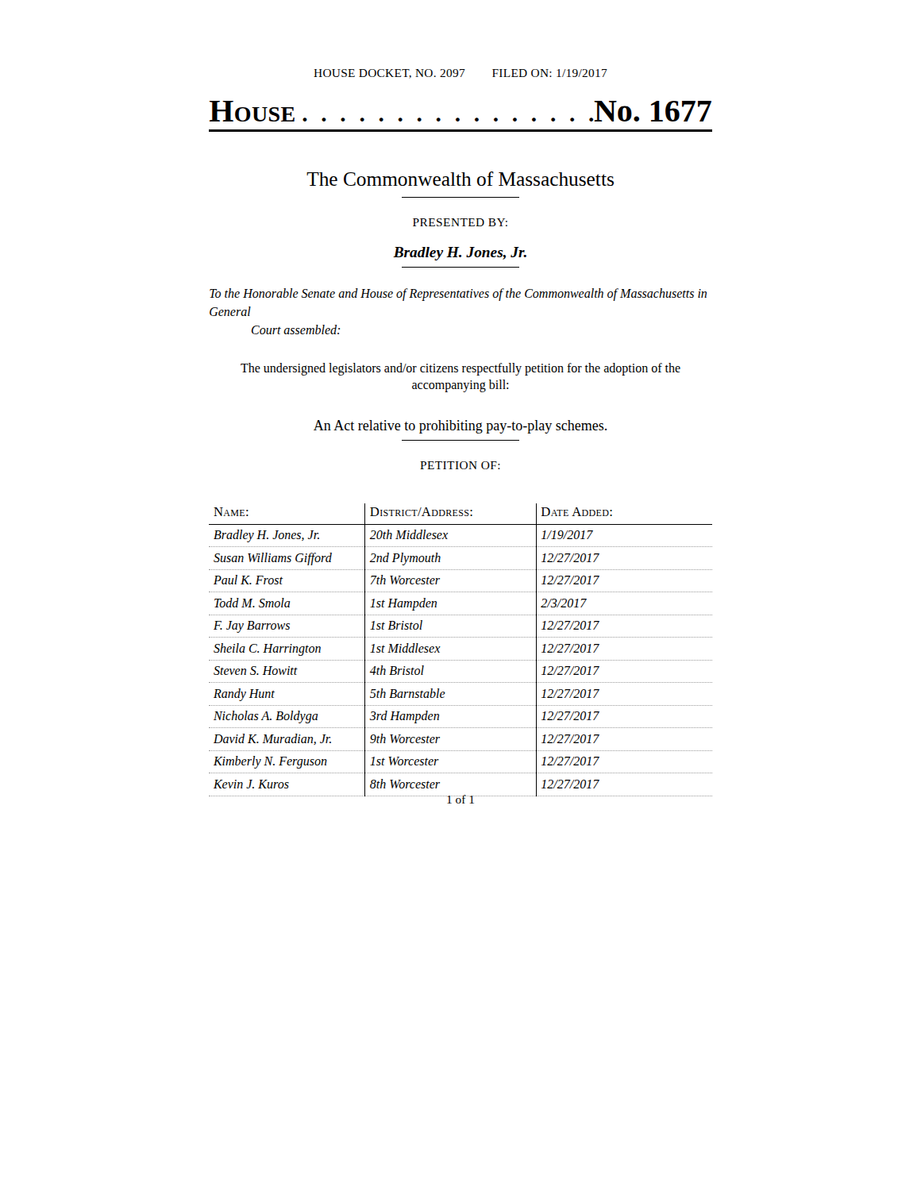HOUSE DOCKET, NO. 2097FILED ON: 1/19/2017
House . . . . . . . . . . . . . . . . No. 1677
The Commonwealth of Massachusetts
PRESENTED BY:
Bradley H. Jones, Jr.
To the Honorable Senate and House of Representatives of the Commonwealth of Massachusetts in General Court assembled:
The undersigned legislators and/or citizens respectfully petition for the adoption of the accompanying bill:
An Act relative to prohibiting pay-to-play schemes.
PETITION OF:
| Name: | District/Address: | Date Added: |
| --- | --- | --- |
| Bradley H. Jones, Jr. | 20th Middlesex | 1/19/2017 |
| Susan Williams Gifford | 2nd Plymouth | 12/27/2017 |
| Paul K. Frost | 7th Worcester | 12/27/2017 |
| Todd M. Smola | 1st Hampden | 2/3/2017 |
| F. Jay Barrows | 1st Bristol | 12/27/2017 |
| Sheila C. Harrington | 1st Middlesex | 12/27/2017 |
| Steven S. Howitt | 4th Bristol | 12/27/2017 |
| Randy Hunt | 5th Barnstable | 12/27/2017 |
| Nicholas A. Boldyga | 3rd Hampden | 12/27/2017 |
| David K. Muradian, Jr. | 9th Worcester | 12/27/2017 |
| Kimberly N. Ferguson | 1st Worcester | 12/27/2017 |
| Kevin J. Kuros | 8th Worcester | 12/27/2017 |
1 of 1